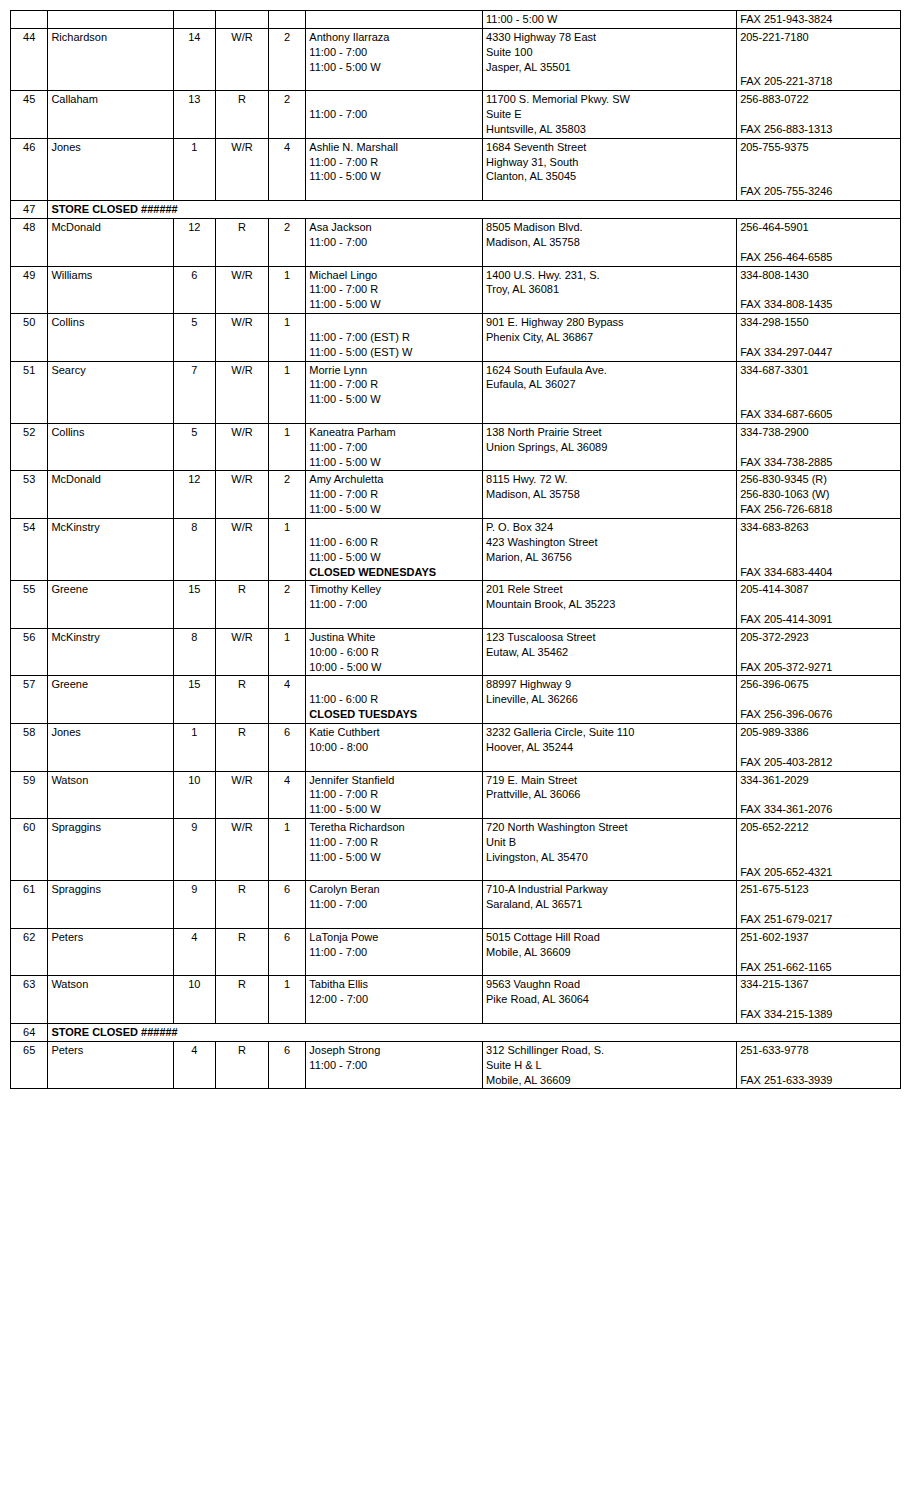| | | | | | | 11:00 - 5:00 W | FAX 251-943-3824 |
| 44 | Richardson | 14 | W/R | 2 | Anthony Ilarraza 11:00 - 7:00 11:00 - 5:00 W | 4330 Highway 78 East Suite 100 Jasper, AL 35501 | 205-221-7180 FAX 205-221-3718 |
| 45 | Callaham | 13 | R | 2 | 11:00 - 7:00 | 11700 S. Memorial Pkwy. SW Suite E Huntsville, AL 35803 | 256-883-0722 FAX 256-883-1313 |
| 46 | Jones | 1 | W/R | 4 | Ashlie N. Marshall 11:00 - 7:00 R 11:00 - 5:00 W | 1684 Seventh Street Highway 31, South Clanton, AL 35045 | 205-755-9375 FAX 205-755-3246 |
| 47 | STORE CLOSED ###### |
| 48 | McDonald | 12 | R | 2 | Asa Jackson 11:00 - 7:00 | 8505 Madison Blvd. Madison, AL 35758 | 256-464-5901 FAX 256-464-6585 |
| 49 | Williams | 6 | W/R | 1 | Michael Lingo 11:00 - 7:00 R 11:00 - 5:00 W | 1400 U.S. Hwy. 231, S. Troy, AL 36081 | 334-808-1430 FAX 334-808-1435 |
| 50 | Collins | 5 | W/R | 1 | 11:00 - 7:00 (EST) R 11:00 - 5:00 (EST) W | 901 E. Highway 280 Bypass Phenix City, AL 36867 | 334-298-1550 FAX 334-297-0447 |
| 51 | Searcy | 7 | W/R | 1 | Morrie Lynn 11:00 - 7:00 R 11:00 - 5:00 W | 1624 South Eufaula Ave. Eufaula, AL 36027 | 334-687-3301 FAX 334-687-6605 |
| 52 | Collins | 5 | W/R | 1 | Kaneatra Parham 11:00 - 7:00 11:00 - 5:00 W | 138 North Prairie Street Union Springs, AL 36089 | 334-738-2900 FAX 334-738-2885 |
| 53 | McDonald | 12 | W/R | 2 | Amy Archuletta 11:00 - 7:00 R 11:00 - 5:00 W | 8115 Hwy. 72 W. Madison, AL 35758 | 256-830-9345 (R) 256-830-1063 (W) FAX 256-726-6818 |
| 54 | McKinstry | 8 | W/R | 1 | 11:00 - 6:00 R 11:00 - 5:00 W CLOSED WEDNESDAYS | P. O. Box 324 423 Washington Street Marion, AL 36756 | 334-683-8263 FAX 334-683-4404 |
| 55 | Greene | 15 | R | 2 | Timothy Kelley 11:00 - 7:00 | 201 Rele Street Mountain Brook, AL 35223 | 205-414-3087 FAX 205-414-3091 |
| 56 | McKinstry | 8 | W/R | 1 | Justina White 10:00 - 6:00 R 10:00 - 5:00 W | 123 Tuscaloosa Street Eutaw, AL 35462 | 205-372-2923 FAX 205-372-9271 |
| 57 | Greene | 15 | R | 4 | 11:00 - 6:00 R CLOSED TUESDAYS | 88997 Highway 9 Lineville, AL 36266 | 256-396-0675 FAX 256-396-0676 |
| 58 | Jones | 1 | R | 6 | Katie Cuthbert 10:00 - 8:00 | 3232 Galleria Circle, Suite 110 Hoover, AL 35244 | 205-989-3386 FAX 205-403-2812 |
| 59 | Watson | 10 | W/R | 4 | Jennifer Stanfield 11:00 - 7:00 R 11:00 - 5:00 W | 719 E. Main Street Prattville, AL 36066 | 334-361-2029 FAX 334-361-2076 |
| 60 | Spraggins | 9 | W/R | 1 | Teretha Richardson 11:00 - 7:00 R 11:00 - 5:00 W | 720 North Washington Street Unit B Livingston, AL 35470 | 205-652-2212 FAX 205-652-4321 |
| 61 | Spraggins | 9 | R | 6 | Carolyn Beran 11:00 - 7:00 | 710-A Industrial Parkway Saraland, AL 36571 | 251-675-5123 FAX 251-679-0217 |
| 62 | Peters | 4 | R | 6 | LaTonja Powe 11:00 - 7:00 | 5015 Cottage Hill Road Mobile, AL 36609 | 251-602-1937 FAX 251-662-1165 |
| 63 | Watson | 10 | R | 1 | Tabitha Ellis 12:00 - 7:00 | 9563 Vaughn Road Pike Road, AL 36064 | 334-215-1367 FAX 334-215-1389 |
| 64 | STORE CLOSED ###### |
| 65 | Peters | 4 | R | 6 | Joseph Strong 11:00 - 7:00 | 312 Schillinger Road, S. Suite H & L Mobile, AL 36609 | 251-633-9778 FAX 251-633-3939 |